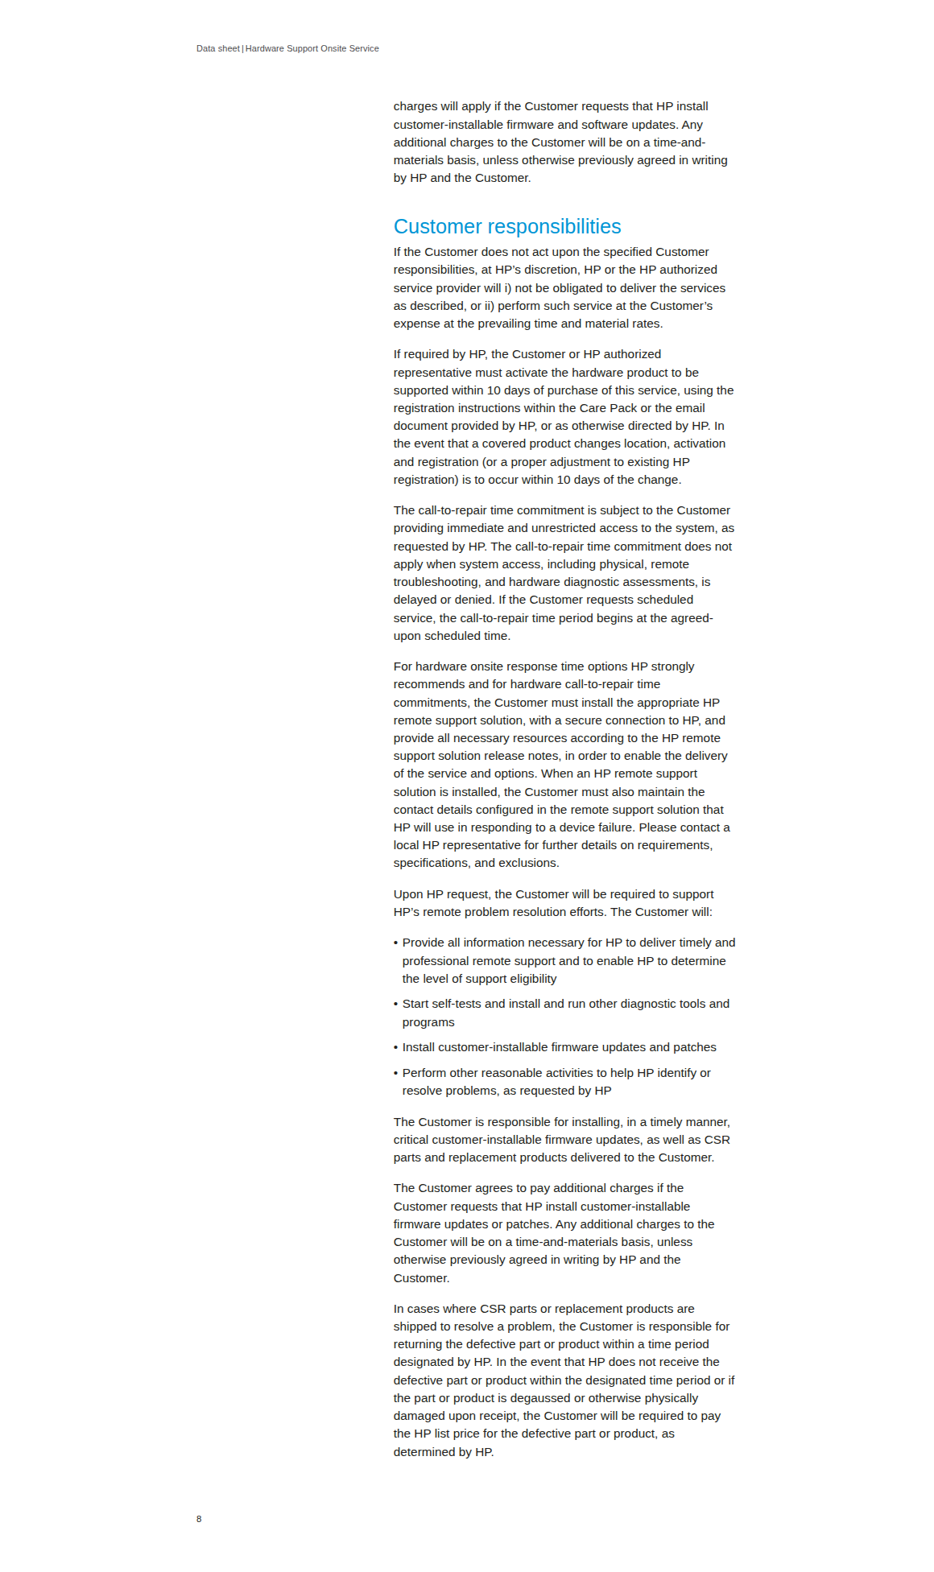Data sheet|Hardware Support Onsite Service
charges will apply if the Customer requests that HP install customer-installable firmware and software updates. Any additional charges to the Customer will be on a time-and-materials basis, unless otherwise previously agreed in writing by HP and the Customer.
Customer responsibilities
If the Customer does not act upon the specified Customer responsibilities, at HP’s discretion, HP or the HP authorized service provider will i) not be obligated to deliver the services as described, or ii) perform such service at the Customer’s expense at the prevailing time and material rates.
If required by HP, the Customer or HP authorized representative must activate the hardware product to be supported within 10 days of purchase of this service, using the registration instructions within the Care Pack or the email document provided by HP, or as otherwise directed by HP. In the event that a covered product changes location, activation and registration (or a proper adjustment to existing HP registration) is to occur within 10 days of the change.
The call-to-repair time commitment is subject to the Customer providing immediate and unrestricted access to the system, as requested by HP. The call-to-repair time commitment does not apply when system access, including physical, remote troubleshooting, and hardware diagnostic assessments, is delayed or denied. If the Customer requests scheduled service, the call-to-repair time period begins at the agreed-upon scheduled time.
For hardware onsite response time options HP strongly recommends and for hardware call-to-repair time commitments, the Customer must install the appropriate HP remote support solution, with a secure connection to HP, and provide all necessary resources according to the HP remote support solution release notes, in order to enable the delivery of the service and options. When an HP remote support solution is installed, the Customer must also maintain the contact details configured in the remote support solution that HP will use in responding to a device failure. Please contact a local HP representative for further details on requirements, specifications, and exclusions.
Upon HP request, the Customer will be required to support HP’s remote problem resolution efforts. The Customer will:
Provide all information necessary for HP to deliver timely and professional remote support and to enable HP to determine the level of support eligibility
Start self-tests and install and run other diagnostic tools and programs
Install customer-installable firmware updates and patches
Perform other reasonable activities to help HP identify or resolve problems, as requested by HP
The Customer is responsible for installing, in a timely manner, critical customer-installable firmware updates, as well as CSR parts and replacement products delivered to the Customer.
The Customer agrees to pay additional charges if the Customer requests that HP install customer-installable firmware updates or patches. Any additional charges to the Customer will be on a time-and-materials basis, unless otherwise previously agreed in writing by HP and the Customer.
In cases where CSR parts or replacement products are shipped to resolve a problem, the Customer is responsible for returning the defective part or product within a time period designated by HP. In the event that HP does not receive the defective part or product within the designated time period or if the part or product is degaussed or otherwise physically damaged upon receipt, the Customer will be required to pay the HP list price for the defective part or product, as determined by HP.
8